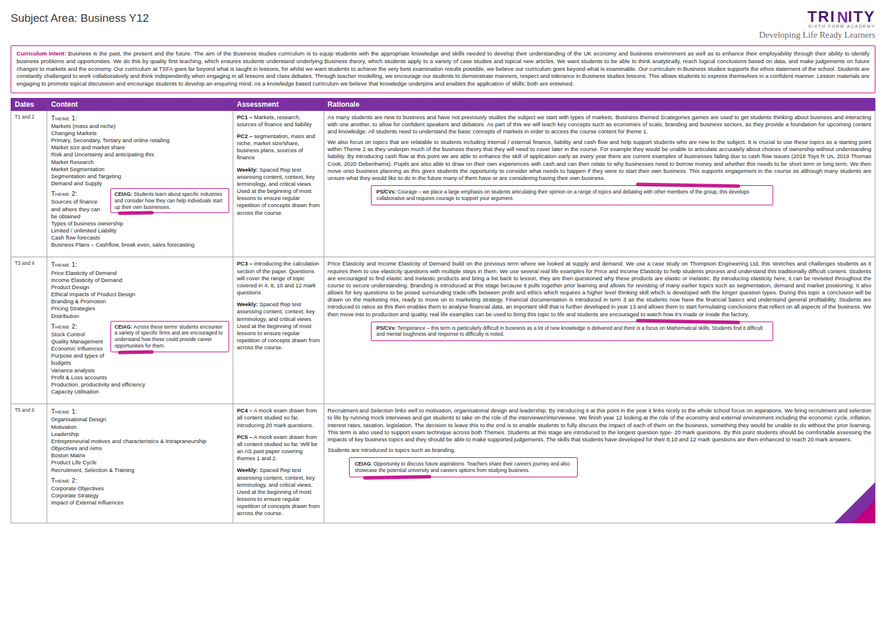Subject Area: Business Y12
TRINITY
SIXTH FORM ACADEMY
Developing Life Ready Learners
Curriculum Intent: Business is the past, the present and the future. The aim of the Business studies curriculum is to equip students with the appropriate knowledge and skills needed to develop their understanding of the UK economy and business environment as well as to enhance their employability through their ability to identify business problems and opportunities. We do this by quality first teaching, which ensures students understand underlying Business theory, which students apply to a variety of case studies and topical new articles. We want students to be able to think analytically, reach logical conclusions based on data, and make judgements on future changes to markets and the economy. Our curriculum at TSFA goes far beyond what is taught in lessons, for whilst we want students to achieve the very best examination results possible, we believe our curriculum goes beyond what is examinable. Our curriculum in Business studies supports the ethos statement of the school. Students are constantly challenged to work collaboratively and think independently when engaging in all lessons and class debates. Through teacher modelling, we encourage our students to demonstrate manners, respect and tolerance in Business studies lessons. This allows students to express themselves in a confident manner. Lesson materials are engaging to promote topical discussion and encourage students to develop an enquiring mind. As a knowledge based curriculum we believe that knowledge underpins and enables the application of skills; both are entwined.
| Dates | Content | Assessment | Rationale |
| --- | --- | --- | --- |
| T1 and 2 | Theme 1: Markets (mass and niche) Changing Markets Primary, Secondary, Tertiary and online retailing Market size and market share Risk and Uncertainty and anticipating this Market Research Market Segmentation Segmentation and Targeting Demand and Supply CEIAG: Students learn about specific industries and consider how they can help individuals start up their own businesses. Theme 2: Sources of finance and where they can be obtained Types of business ownership Limited / unlimited Liability Cash flow forecasts Business Plans – Cashflow, break even, sales forecasting | PC1 – Markets, research, sources of finance and liability PC2 – segmentation, mass and niche, market size/share, business plans, sources of finance Weekly: Spaced Rep test assessing content, context, key terminology, and critical views. Used at the beginning of most lessons to ensure regular repetition of concepts drawn from across the course. | As many students are new to business and have not previously studies the subject we start with types of markets. Business themed Scategories games are used to get students thinking about business and interacting with one another, to allow for confident speakers and debators. As part of this we will teach key concepts such as economies of scale, branding and business sectors, as they provide a foundation for upcoming content and knowledge. All students need to understand the basic concepts of markets in order to access the course content for theme 1. We also focus on topics that are relatable to students including internal / external finance, liability and cash flow and help support students who are new to the subject. It is crucial to use these topics as a starting point within Theme 2 as they underpin much of the business theory that they will need to cover later in the course. For example they would be unable to articulate accurately about choices of ownership without understanding liability. By introducing cash flow at this point we are able to enhance the skill of application early as every year there are current examples of businesses failing due to cash flow issues (2018 Toys R Us, 2019 Thomas Cook, 2020 Debenhams). Pupils are also able to draw on their own experiences with cash and can then relate to why businesses need to borrow money and whether this needs to be short term or long term. We then move onto business planning as this gives students the opportunity to consider what needs to happen if they were to start their own business. This supports engagement in the course as although many students are unsure what they would like to do in the future many of them have or are considering having their own business. PS/CVs: Courage – we place a large emphasis on students articulating their opinion on a range of topics and debating with other members of the group, this develops collaborative and requires courage to support your argument. |
| T3 and 4 | Theme 1: Price Elasticity of Demand Income Elasticity of Demand Product Design Ethical Impacts of Product Design Branding & Promotion Pricing Strategies Distribution CEIAG: Across these terms’ students encounter a variety of specific firms and are encouraged to understand how these could provide career opportunities for them. Theme 2: Stock Control Quality Management Economic Influences Purpose and types of budgets Variance analysis Profit & Loss accounts Production, productivity and efficiency Capacity Utilisation | PC3 – Introducing the calculation section of the paper. Questions will cover the range of topic covered in 4, 8, 10 and 12 mark questions Weekly: Spaced Rep test assessing content, context, key terminology, and critical views. Used at the beginning of most lessons to ensure regular repetition of concepts drawn from across the course. | Price Elasticity and Income Elasticity of Demand build on the previous term where we looked at supply and demand. We use a case study on Thompson Engineering Ltd, this stretches and challenges students as it requires them to use elasticity questions with multiple steps in them. We use several real life examples for Price and Income Elasticity to help students process and understand this traditionally difficult content. Students are encouraged to find elastic and inelastic products and bring a list back to lesson, they are then questioned why these products are elastic or inelastic. By introducing elasticity here, it can be revisited throughout the course to secure understanding. Branding is introduced at this stage because it pulls together prior learning and allows for revisiting of many earlier topics such as segmentation, demand and market positioning. It also allows for key questions to be posed surrounding trade-offs between profit and ethics which requires a higher level thinking skill which is developed with the longer question types. During this topic a conclusion will be drawn on the marketing mix, ready to move on to marketing strategy. Financial documentation is introduced in term 3 as the students now have the financial basics and understand general profitability. Students are introduced to ratios as this then enables them to analyse financial data, an important skill that is further developed in year 13 and allows them to start formulating conclusions that reflect on all aspects of the business. We then move into to production and quality, real life examples can be used to bring this topic to life and students are encouraged to watch how it’s made or inside the factory. PS/CVs: Temperance – this term is particularly difficult in business as a lot of new knowledge is delivered and there is a focus on Mathematical skills. Students find it difficult and mental toughness and response to difficulty is noted. |
| T5 and 6 | Theme 1: Organisational Design Motivation Leadership Entrepreneurial motives and characteristics & Intrapraneurship Objectives and Aims Boston Matrix Product Life Cycle Recruitment, Selection & Training Theme 2: Corporate Objectives Corporate Strategy Impact of External Influences | PC4 – A mock exam drawn from all content studied so far, introducing 20 mark questions. PC5 – A mock exam drawn from all content studied so far. Will be an AS past paper covering themes 1 and 2. Weekly: Spaced Rep test assessing content, context, key terminology, and critical views. Used at the beginning of most lessons to ensure regular repetition of concepts drawn from across the course. | Recruitment and Selection links well to motivation, organisational design and leadership. By introducing it at this point in the year it links nicely to the whole school focus on aspirations. We bring recruitment and selection to life by running mock interviews and get students to take on the role of the interviewer/interviewee. We finish year 12 looking at the role of the economy and external environment including the economic cycle, inflation, interest rates, taxation, legislation. The decision to leave this to the end is to enable students to fully discuss the impact of each of them on the business, something they would be unable to do without the prior learning. This term is also used to support exam technique across both Themes. Students at this stage are introduced to the longest question type- 20 mark questions. By this point students should be comfortable assessing the impacts of key business topics and they should be able to make supported judgements. The skills that students have developed for their 8,10 and 12 mark questions are then enhanced to reach 20 mark answers. Students are introduced to topics such as branding. CEIAG : Opportunity to discuss future aspirations. Teachers share their careers journey and also showcase the potential university and careers options from studying business. |